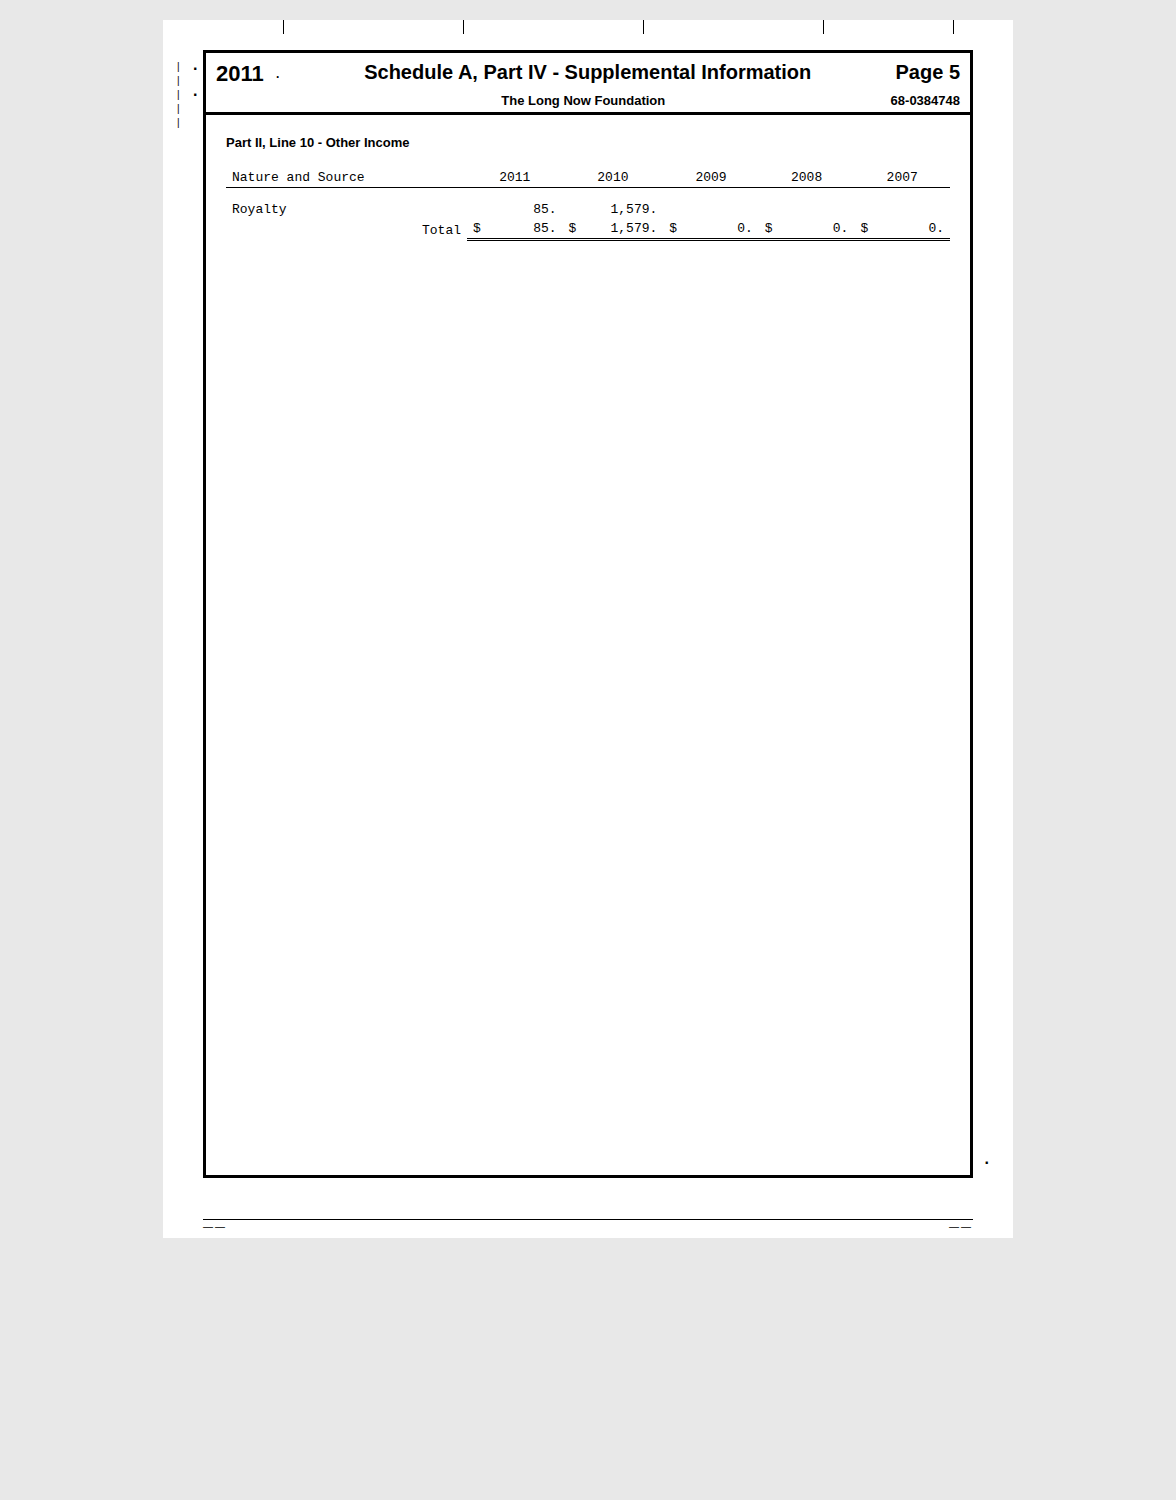|
|
|
|
|
.
.
2011 ·
Schedule A, Part IV - Supplemental Information
Page 5
The Long Now Foundation
68-0384748
Part II, Line 10 - Other Income
| Nature and Source | | 2011 | 2010 | 2009 | 2008 | 2007 |
| Royalty | | 85. | 1,579. | | | |
| | Total | $ 85. | $ 1,579. | $ 0. | $ 0. | $ 0. |
.
——
——